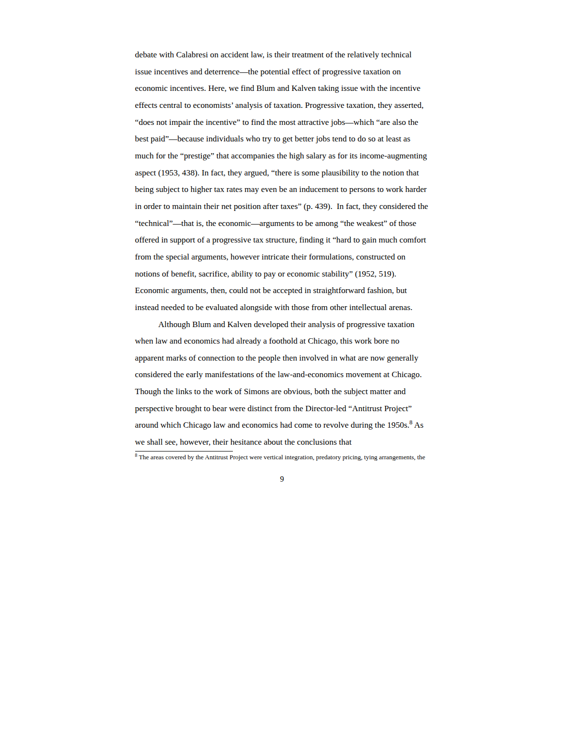debate with Calabresi on accident law, is their treatment of the relatively technical issue incentives and deterrence—the potential effect of progressive taxation on economic incentives. Here, we find Blum and Kalven taking issue with the incentive effects central to economists’ analysis of taxation. Progressive taxation, they asserted, “does not impair the incentive” to find the most attractive jobs—which “are also the best paid”—because individuals who try to get better jobs tend to do so at least as much for the “prestige” that accompanies the high salary as for its income-augmenting aspect (1953, 438). In fact, they argued, “there is some plausibility to the notion that being subject to higher tax rates may even be an inducement to persons to work harder in order to maintain their net position after taxes” (p. 439). In fact, they considered the “technical”—that is, the economic—arguments to be among “the weakest” of those offered in support of a progressive tax structure, finding it “hard to gain much comfort from the special arguments, however intricate their formulations, constructed on notions of benefit, sacrifice, ability to pay or economic stability” (1952, 519). Economic arguments, then, could not be accepted in straightforward fashion, but instead needed to be evaluated alongside with those from other intellectual arenas.
Although Blum and Kalven developed their analysis of progressive taxation when law and economics had already a foothold at Chicago, this work bore no apparent marks of connection to the people then involved in what are now generally considered the early manifestations of the law-and-economics movement at Chicago. Though the links to the work of Simons are obvious, both the subject matter and perspective brought to bear were distinct from the Director-led “Antitrust Project” around which Chicago law and economics had come to revolve during the 1950s.8 As we shall see, however, their hesitance about the conclusions that
8 The areas covered by the Antitrust Project were vertical integration, predatory pricing, tying arrangements, the
9